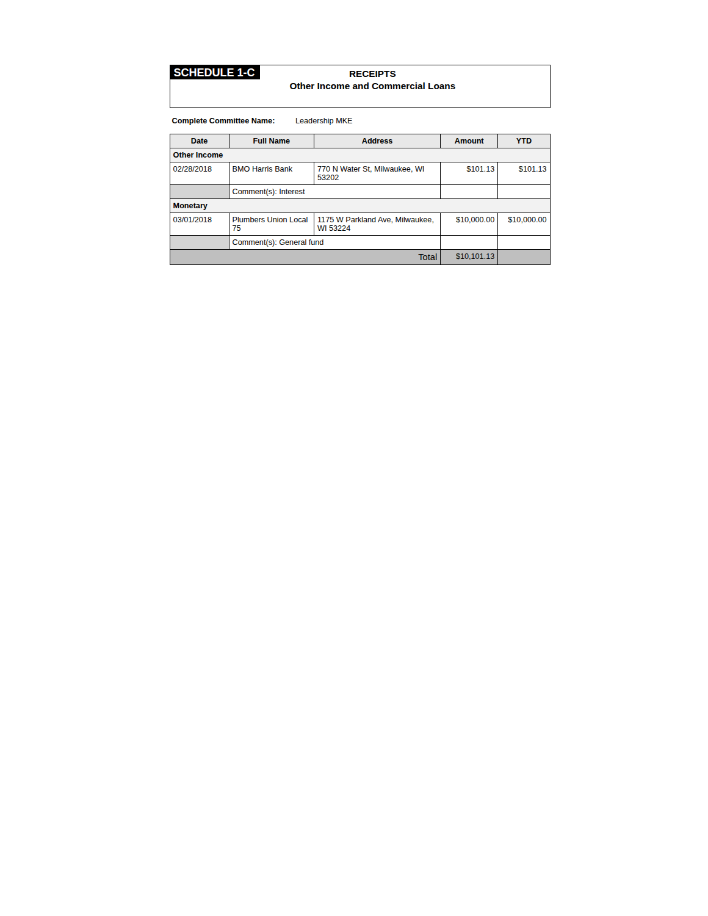SCHEDULE 1-C
RECEIPTS
Other Income and Commercial Loans
Complete Committee Name: Leadership MKE
| Date | Full Name | Address | Amount | YTD |
| --- | --- | --- | --- | --- |
| Other Income |
| 02/28/2018 | BMO Harris Bank | 770 N Water St, Milwaukee, WI 53202 | $101.13 | $101.13 |
| | Comment(s): Interest | | |
| Monetary |
| 03/01/2018 | Plumbers Union Local 75 | 1175 W Parkland Ave, Milwaukee, WI 53224 | $10,000.00 | $10,000.00 |
| | Comment(s): General fund | | |
| Total | $10,101.13 | |